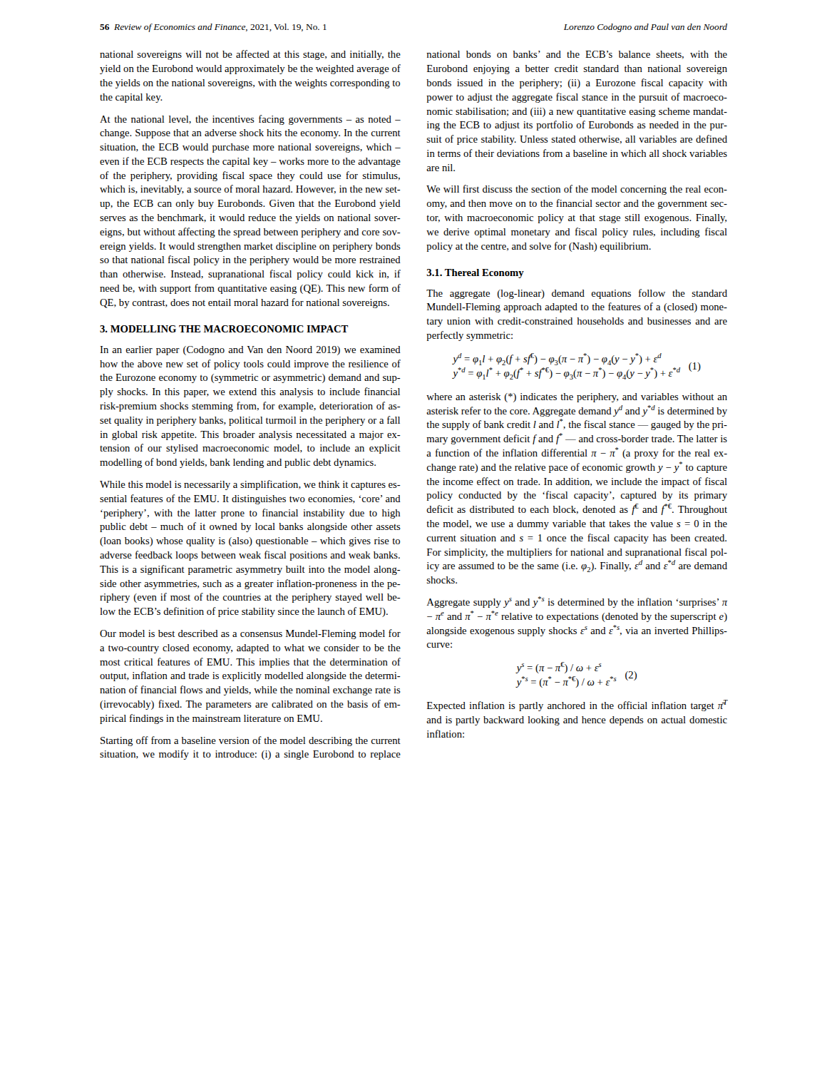56 Review of Economics and Finance, 2021, Vol. 19, No. 1
Lorenzo Codogno and Paul van den Noord
national sovereigns will not be affected at this stage, and initially, the yield on the Eurobond would approximately be the weighted average of the yields on the national sovereigns, with the weights corresponding to the capital key.
At the national level, the incentives facing governments – as noted – change. Suppose that an adverse shock hits the economy. In the current situation, the ECB would purchase more national sovereigns, which – even if the ECB respects the capital key – works more to the advantage of the periphery, providing fiscal space they could use for stimulus, which is, inevitably, a source of moral hazard. However, in the new set-up, the ECB can only buy Eurobonds. Given that the Eurobond yield serves as the benchmark, it would reduce the yields on national sovereigns, but without affecting the spread between periphery and core sovereign yields. It would strengthen market discipline on periphery bonds so that national fiscal policy in the periphery would be more restrained than otherwise. Instead, supranational fiscal policy could kick in, if need be, with support from quantitative easing (QE). This new form of QE, by contrast, does not entail moral hazard for national sovereigns.
3. MODELLING THE MACROECONOMIC IMPACT
In an earlier paper (Codogno and Van den Noord 2019) we examined how the above new set of policy tools could improve the resilience of the Eurozone economy to (symmetric or asymmetric) demand and supply shocks. In this paper, we extend this analysis to include financial risk-premium shocks stemming from, for example, deterioration of asset quality in periphery banks, political turmoil in the periphery or a fall in global risk appetite. This broader analysis necessitated a major extension of our stylised macroeconomic model, to include an explicit modelling of bond yields, bank lending and public debt dynamics.
While this model is necessarily a simplification, we think it captures essential features of the EMU. It distinguishes two economies, ‘core’ and ‘periphery’, with the latter prone to financial instability due to high public debt – much of it owned by local banks alongside other assets (loan books) whose quality is (also) questionable – which gives rise to adverse feedback loops between weak fiscal positions and weak banks. This is a significant parametric asymmetry built into the model alongside other asymmetries, such as a greater inflation-proneness in the periphery (even if most of the countries at the periphery stayed well below the ECB’s definition of price stability since the launch of EMU).
Our model is best described as a consensus Mundel-Fleming model for a two-country closed economy, adapted to what we consider to be the most critical features of EMU. This implies that the determination of output, inflation and trade is explicitly modelled alongside the determination of financial flows and yields, while the nominal exchange rate is (irrevocably) fixed. The parameters are calibrated on the basis of empirical findings in the mainstream literature on EMU.
Starting off from a baseline version of the model describing the current situation, we modify it to introduce: (i) a single Eurobond to replace national bonds on banks’ and the ECB’s balance sheets, with the Eurobond enjoying a better credit standard than national sovereign bonds issued in the periphery; (ii) a Eurozone fiscal capacity with power to adjust the aggregate fiscal stance in the pursuit of macroeconomic stabilisation; and (iii) a new quantitative easing scheme mandating the ECB to adjust its portfolio of Eurobonds as needed in the pursuit of price stability. Unless stated otherwise, all variables are defined in terms of their deviations from a baseline in which all shock variables are nil.
We will first discuss the section of the model concerning the real economy, and then move on to the financial sector and the government sector, with macroeconomic policy at that stage still exogenous. Finally, we derive optimal monetary and fiscal policy rules, including fiscal policy at the centre, and solve for (Nash) equilibrium.
3.1. Thereal Economy
The aggregate (log-linear) demand equations follow the standard Mundell-Fleming approach adapted to the features of a (closed) monetary union with credit-constrained households and businesses and are perfectly symmetric:
yd = φ1l + φ2(f + sf€) − φ3(π − π*) − φ4(y − y*) + εd
y*d = φ1l* + φ2(f* + sf*€) − φ3(π − π*) − φ4(y − y*) + ε*d
(1)
where an asterisk (*) indicates the periphery, and variables without an asterisk refer to the core. Aggregate demand yd and y*d is determined by the supply of bank credit l and l*, the fiscal stance — gauged by the primary government deficit f and f* — and cross-border trade. The latter is a function of the inflation differential π − π* (a proxy for the real exchange rate) and the relative pace of economic growth y − y* to capture the income effect on trade. In addition, we include the impact of fiscal policy conducted by the ‘fiscal capacity’, captured by its primary deficit as distributed to each block, denoted as f€ and f*€. Throughout the model, we use a dummy variable that takes the value s = 0 in the current situation and s = 1 once the fiscal capacity has been created. For simplicity, the multipliers for national and supranational fiscal policy are assumed to be the same (i.e. φ2). Finally, εd and ε*d are demand shocks.
Aggregate supply ys and y*s is determined by the inflation ‘surprises’ π − πe and π* − π*e relative to expectations (denoted by the superscript e) alongside exogenous supply shocks εs and ε*s, via an inverted Phillips-curve:
ys = (π − π€) / ω + εs
y*s = (π* − π*€) / ω + ε*s
(2)
Expected inflation is partly anchored in the official inflation target π̄T and is partly backward looking and hence depends on actual domestic inflation: